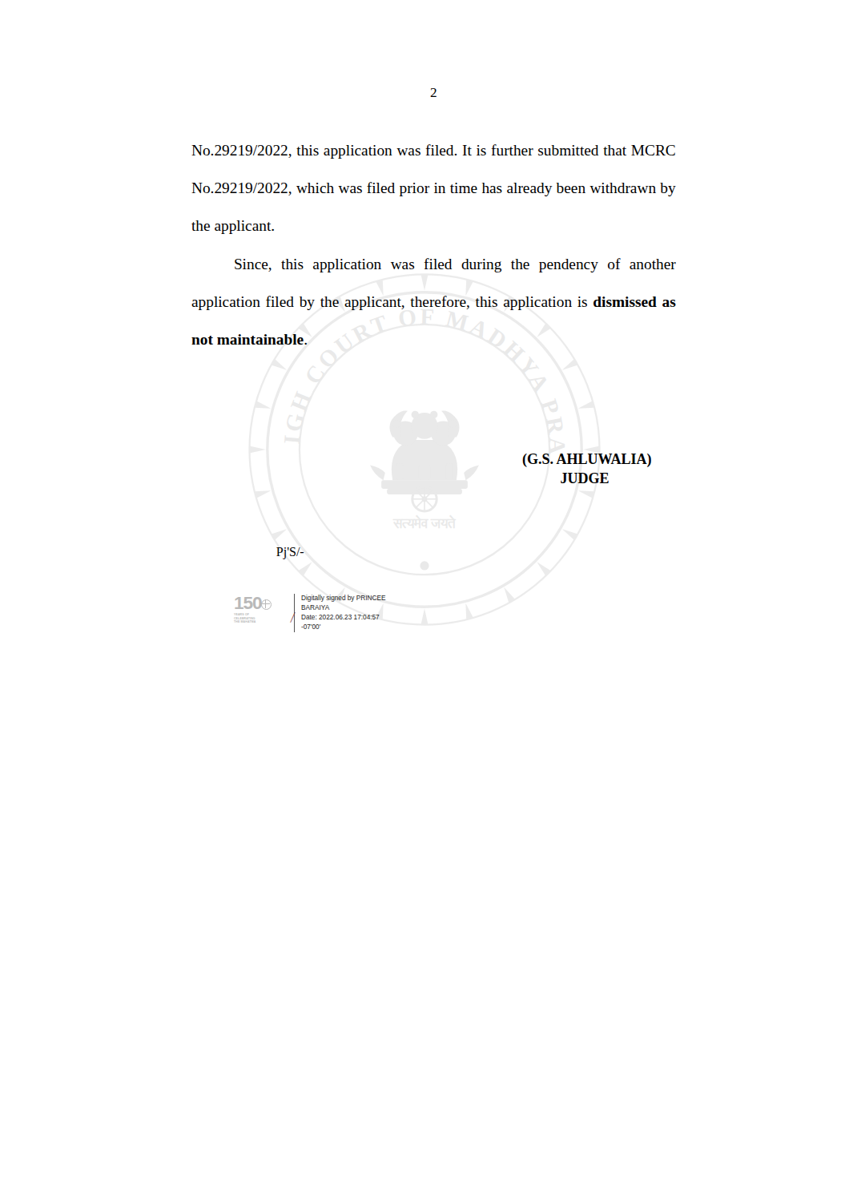THE HIGH COURT OF MADHYA PRADESH सत्यमेव जयते
2
No.29219/2022, this application was filed. It is further submitted that MCRC No.29219/2022, which was filed prior in time has already been withdrawn by the applicant.
Since, this application was filed during the pendency of another application filed by the applicant, therefore, this application is dismissed as not maintainable.
(G.S. AHLUWALIA) JUDGE
Pj'S/-
150
YEARS OF
CELEBRATING
THE MAHATMA
⁄ Digitally signed by PRINCEE
BARAIYA
Date: 2022.06.23 17:04:57
-07'00'